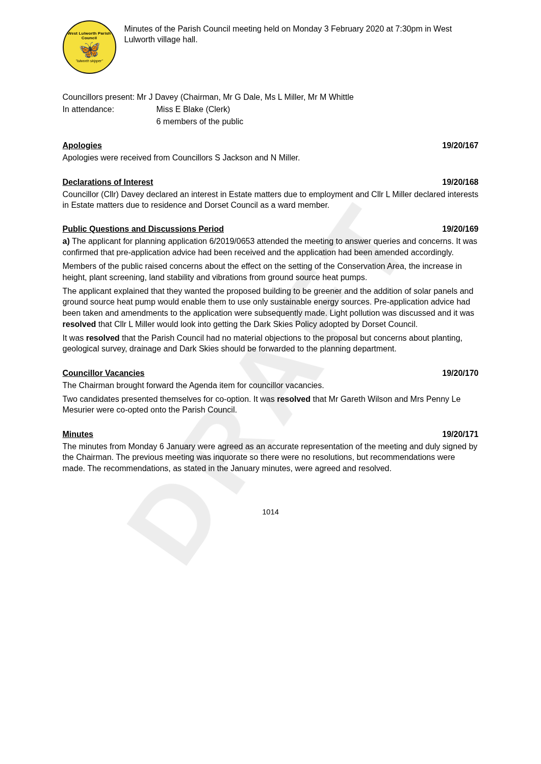West Lulworth Parish Council
🦋
"lulworth skipper"
Minutes of the Parish Council meeting held on Monday 3 February 2020 at 7:30pm in West Lulworth village hall.
Councillors present: Mr J Davey (Chairman, Mr G Dale, Ms L Miller, Mr M Whittle
In attendance: Miss E Blake (Clerk)
6 members of the public
Apologies 19/20/167
Apologies were received from Councillors S Jackson and N Miller.
Declarations of Interest 19/20/168
Councillor (Cllr) Davey declared an interest in Estate matters due to employment and Cllr L Miller declared interests in Estate matters due to residence and Dorset Council as a ward member.
Public Questions and Discussions Period 19/20/169
a) The applicant for planning application 6/2019/0653 attended the meeting to answer queries and concerns. It was confirmed that pre-application advice had been received and the application had been amended accordingly.
Members of the public raised concerns about the effect on the setting of the Conservation Area, the increase in height, plant screening, land stability and vibrations from ground source heat pumps.
The applicant explained that they wanted the proposed building to be greener and the addition of solar panels and ground source heat pump would enable them to use only sustainable energy sources. Pre-application advice had been taken and amendments to the application were subsequently made. Light pollution was discussed and it was resolved that Cllr L Miller would look into getting the Dark Skies Policy adopted by Dorset Council.
It was resolved that the Parish Council had no material objections to the proposal but concerns about planting, geological survey, drainage and Dark Skies should be forwarded to the planning department.
Councillor Vacancies 19/20/170
The Chairman brought forward the Agenda item for councillor vacancies.
Two candidates presented themselves for co-option. It was resolved that Mr Gareth Wilson and Mrs Penny Le Mesurier were co-opted onto the Parish Council.
Minutes 19/20/171
The minutes from Monday 6 January were agreed as an accurate representation of the meeting and duly signed by the Chairman. The previous meeting was inquorate so there were no resolutions, but recommendations were made. The recommendations, as stated in the January minutes, were agreed and resolved.
1014